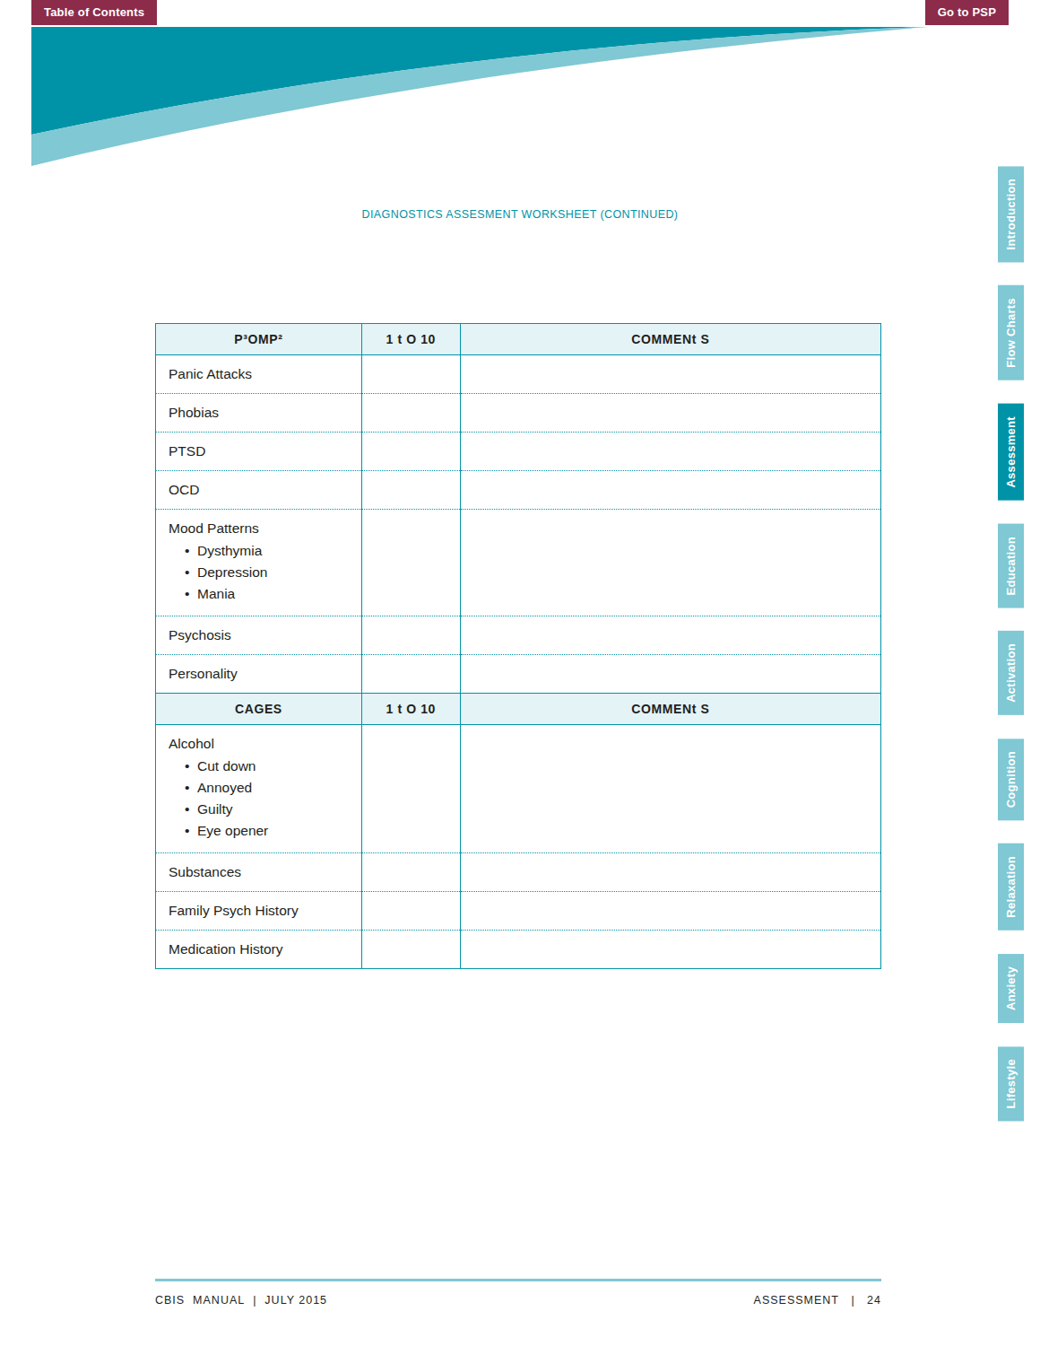Table of Contents
Go to PSP
Introduction
Flow Charts
Assessment
Education
Activation
Cognition
Relaxation
Anxiety
Lifestyle
DIAGNOSTICS ASSESMENT WORKSHEET (CONTINUED)
| P³OMP² | 1 t O 10 | COMMENt S |
| --- | --- | --- |
| Panic Attacks | | |
| Phobias | | |
| PTSD | | |
| OCD | | |
| Mood Patterns Dysthymia Depression Mania | | |
| Psychosis | | |
| Personality | | |
| CAGES | 1 t O 10 | COMMENt S |
| Alcohol Cut down Annoyed Guilty Eye opener | | |
| Substances | | |
| Family Psych History | | |
| Medication History | | |
CBIS MANUAL | JULY 2015
ASSESSMENT | 24